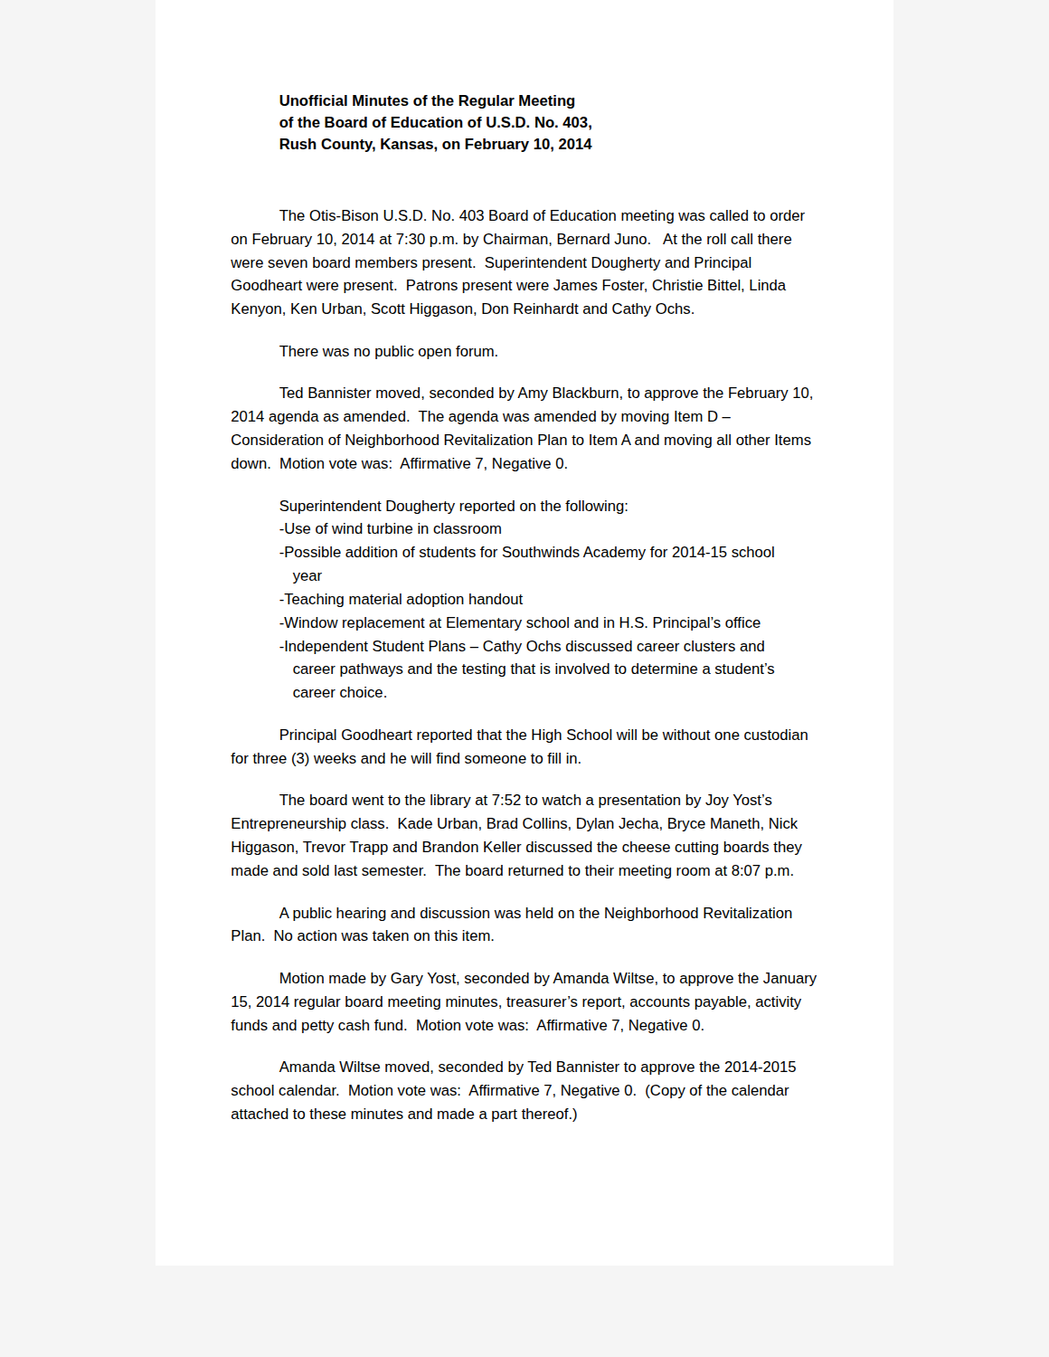Unofficial Minutes of the Regular Meeting
of the Board of Education of U.S.D. No. 403,
Rush County, Kansas, on February 10, 2014
The Otis-Bison U.S.D. No. 403 Board of Education meeting was called to order on February 10, 2014 at 7:30 p.m. by Chairman, Bernard Juno. At the roll call there were seven board members present. Superintendent Dougherty and Principal Goodheart were present. Patrons present were James Foster, Christie Bittel, Linda Kenyon, Ken Urban, Scott Higgason, Don Reinhardt and Cathy Ochs.
There was no public open forum.
Ted Bannister moved, seconded by Amy Blackburn, to approve the February 10, 2014 agenda as amended. The agenda was amended by moving Item D – Consideration of Neighborhood Revitalization Plan to Item A and moving all other Items down. Motion vote was: Affirmative 7, Negative 0.
Superintendent Dougherty reported on the following:
-Use of wind turbine in classroom
-Possible addition of students for Southwinds Academy for 2014-15 school year
-Teaching material adoption handout
-Window replacement at Elementary school and in H.S. Principal’s office
-Independent Student Plans – Cathy Ochs discussed career clusters and career pathways and the testing that is involved to determine a student’s career choice.
Principal Goodheart reported that the High School will be without one custodian for three (3) weeks and he will find someone to fill in.
The board went to the library at 7:52 to watch a presentation by Joy Yost’s Entrepreneurship class. Kade Urban, Brad Collins, Dylan Jecha, Bryce Maneth, Nick Higgason, Trevor Trapp and Brandon Keller discussed the cheese cutting boards they made and sold last semester. The board returned to their meeting room at 8:07 p.m.
A public hearing and discussion was held on the Neighborhood Revitalization Plan. No action was taken on this item.
Motion made by Gary Yost, seconded by Amanda Wiltse, to approve the January 15, 2014 regular board meeting minutes, treasurer’s report, accounts payable, activity funds and petty cash fund. Motion vote was: Affirmative 7, Negative 0.
Amanda Wiltse moved, seconded by Ted Bannister to approve the 2014-2015 school calendar. Motion vote was: Affirmative 7, Negative 0. (Copy of the calendar attached to these minutes and made a part thereof.)